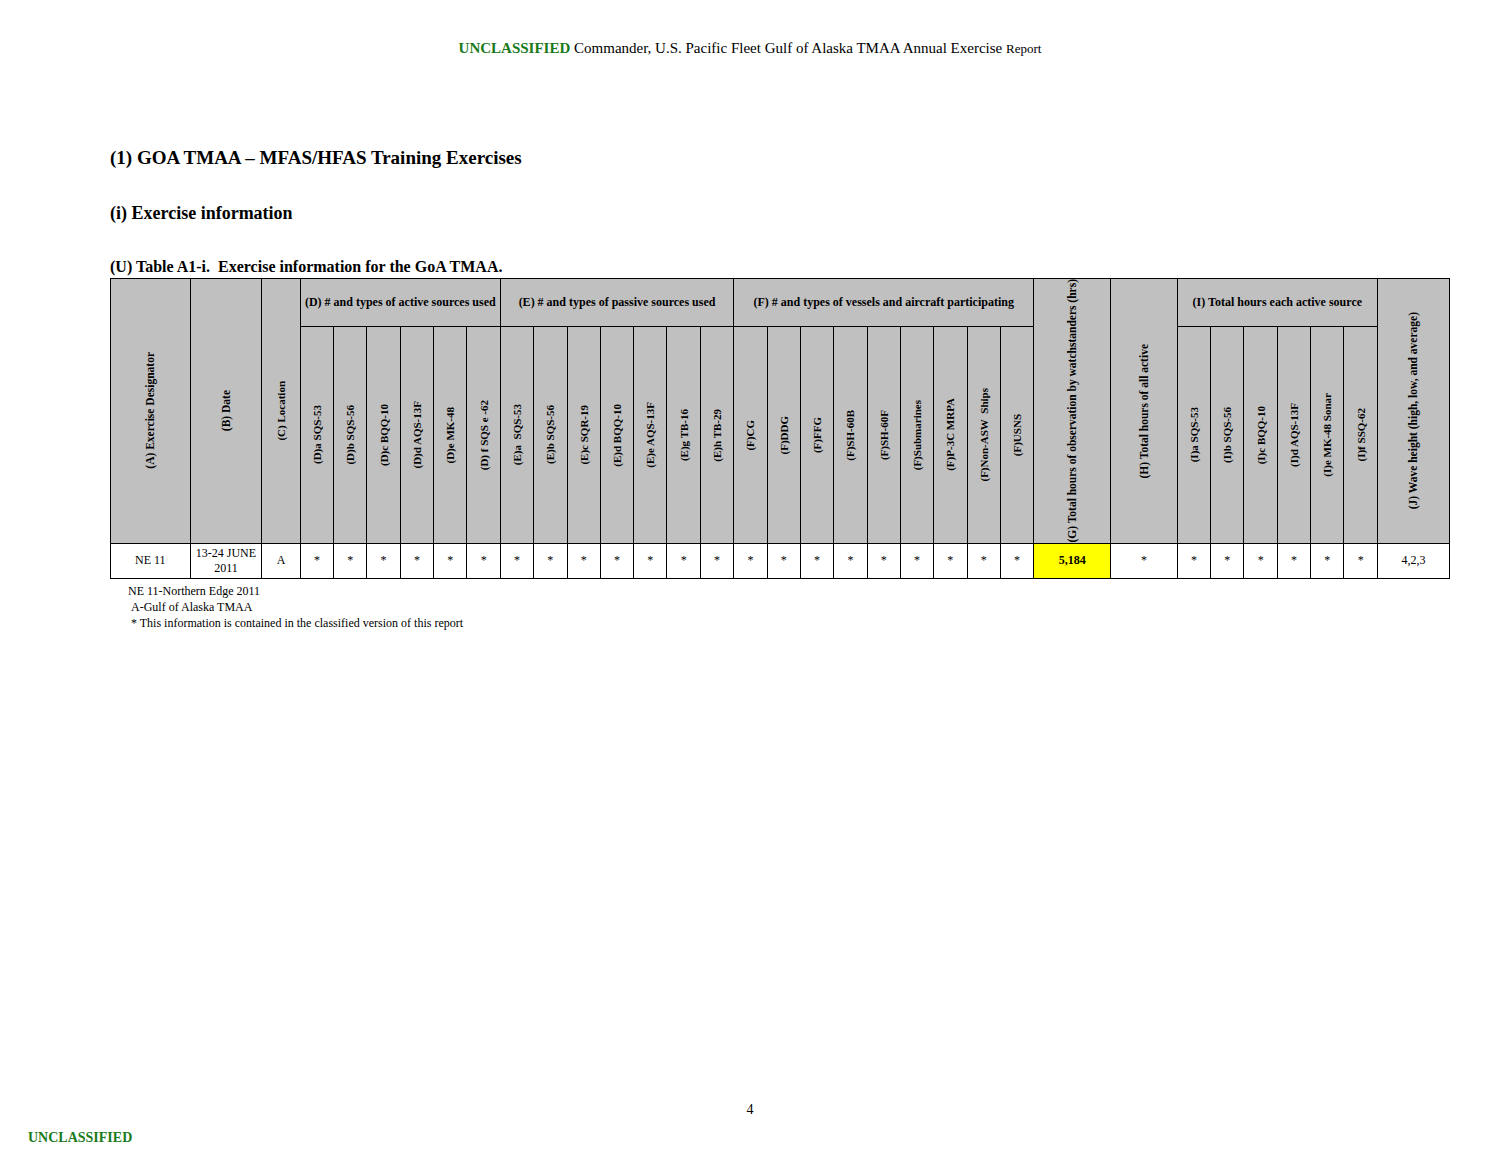UNCLASSIFIED Commander, U.S. Pacific Fleet Gulf of Alaska TMAA Annual Exercise Report
(1) GOA TMAA – MFAS/HFAS Training Exercises
(i) Exercise information
(U) Table A1-i. Exercise information for the GoA TMAA.
| (A) Exercise Designator | (B) Date | (C) Location | (D) # and types of active sources used | (E) # and types of passive sources used | (F) # and types of vessels and aircraft participating | (G) Total hours of observation by watchstanders (hrs) | (H) Total hours of all active | (I) Total hours each active source | (J) Wave height (high, low, and average) |
| --- | --- | --- | --- | --- | --- | --- | --- | --- | --- |
| (D)a SQS-53 | (D)b SQS-56 | (D)c BQQ-10 | (D)d AQS-13F | (D)e MK-48 | (D) f SQS e -62 | (E)a SQS-53 | (E)b SQS-56 | (E)c SQR-19 | (E)d BQQ-10 | (E)e AQS-13F | (E)g TB-16 | (E)h TB-29 | (F)CG | (F)DDG | (F)FFG | (F)SH-60B | (F)SH-60F | (F)Submarines | (F)P-3C MRPA | (F)Non-ASW Ships | (F)USNS | (I)a SQS-53 | (I)b SQS-56 | (I)c BQQ-10 | (I)d AQS-13F | (I)e MK-48 Sonar | (I)f SSQ-62 |
| NE 11 | 13-24 JUNE 2011 | A | * | * | * | * | * | * | * | * | * | * | * | * | * | * | * | * | * | * | * | * | * | * | 5,184 | * | * | * | * | * | * | * | 4,2,3 |
NE 11-Northern Edge 2011
A-Gulf of Alaska TMAA
* This information is contained in the classified version of this report
4
UNCLASSIFIED